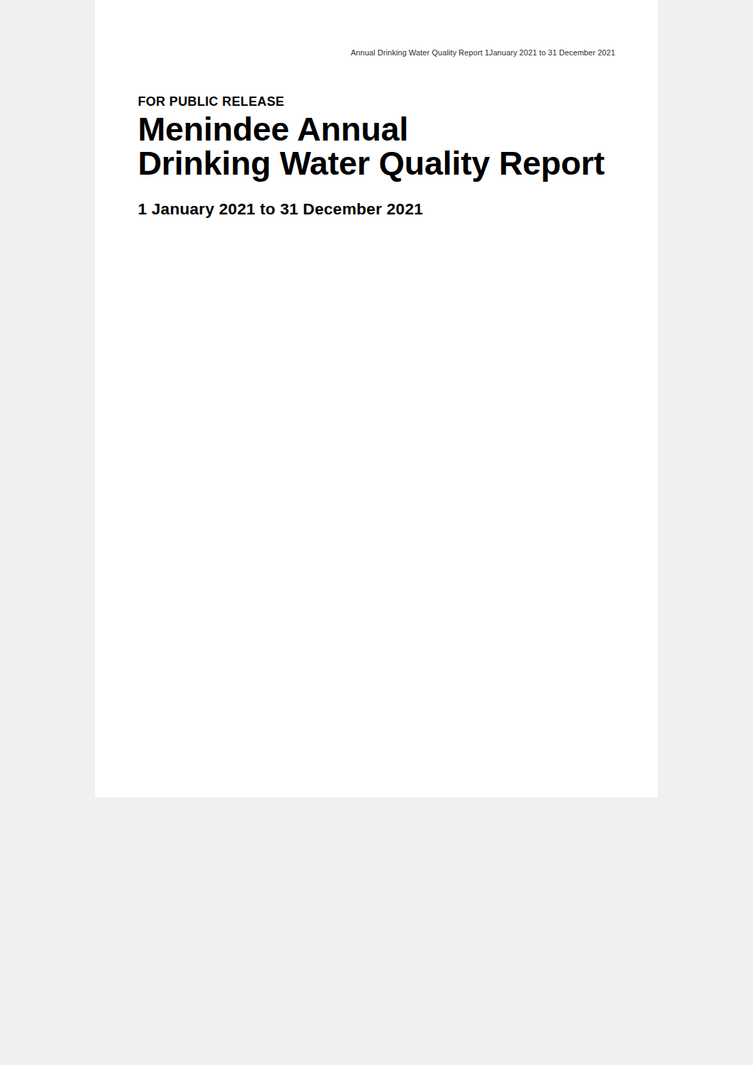Annual Drinking Water Quality Report 1January 2021 to 31 December 2021
FOR PUBLIC RELEASE
Menindee Annual
Drinking Water Quality Report
1 January 2021 to 31 December 2021